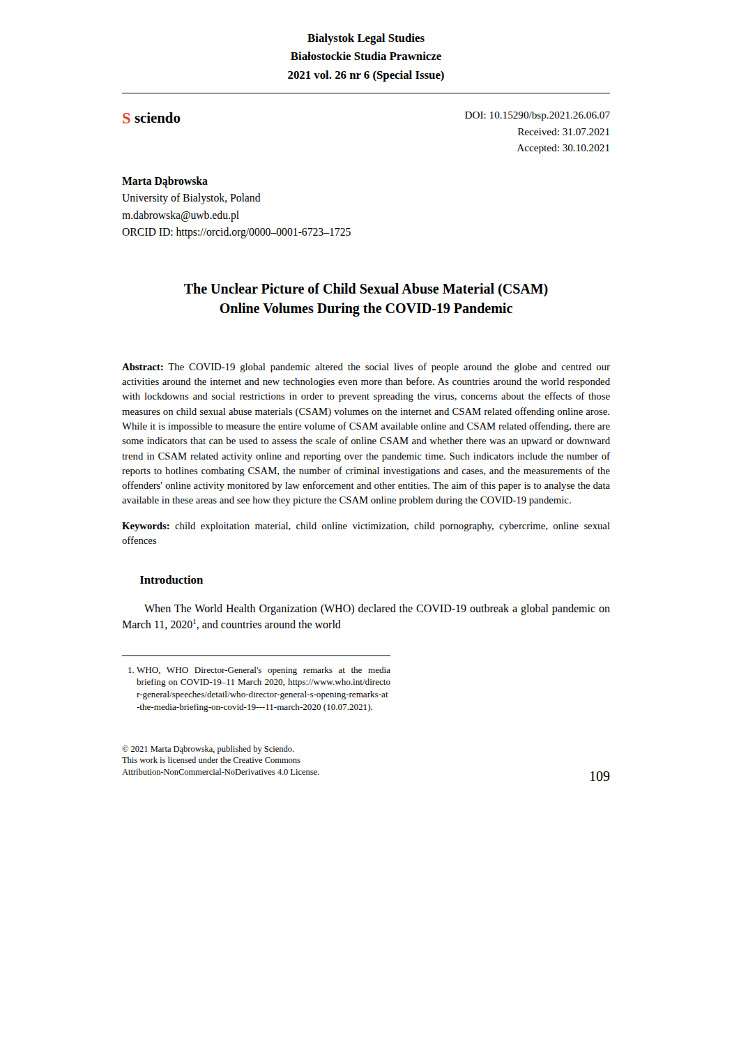Bialystok Legal Studies
Białostockie Studia Prawnicze
2021 vol. 26 nr 6 (Special Issue)
S sciendo
DOI: 10.15290/bsp.2021.26.06.07
Received: 31.07.2021
Accepted: 30.10.2021
Marta Dąbrowska
University of Bialystok, Poland
m.dabrowska@uwb.edu.pl
ORCID ID: https://orcid.org/0000–0001-6723–1725
The Unclear Picture of Child Sexual Abuse Material (CSAM)
Online Volumes During the COVID-19 Pandemic
Abstract: The COVID-19 global pandemic altered the social lives of people around the globe and centred our activities around the internet and new technologies even more than before. As countries around the world responded with lockdowns and social restrictions in order to prevent spreading the virus, concerns about the effects of those measures on child sexual abuse materials (CSAM) volumes on the internet and CSAM related offending online arose. While it is impossible to measure the entire volume of CSAM available online and CSAM related offending, there are some indicators that can be used to assess the scale of online CSAM and whether there was an upward or downward trend in CSAM related activity online and reporting over the pandemic time. Such indicators include the number of reports to hotlines combating CSAM, the number of criminal investigations and cases, and the measurements of the offenders' online activity monitored by law enforcement and other entities. The aim of this paper is to analyse the data available in these areas and see how they picture the CSAM online problem during the COVID-19 pandemic.
Keywords: child exploitation material, child online victimization, child pornography, cybercrime, online sexual offences
Introduction
When The World Health Organization (WHO) declared the COVID-19 outbreak a global pandemic on March 11, 20201, and countries around the world
WHO, WHO Director-General's opening remarks at the media briefing on COVID-19–11 March 2020, https://www.who.int/director-general/speeches/detail/who-director-general-s-opening-remarks-at-the-media-briefing-on-covid-19---11-march-2020 (10.07.2021).
© 2021 Marta Dąbrowska, published by Sciendo.
This work is licensed under the Creative Commons
Attribution-NonCommercial-NoDerivatives 4.0 License.
109